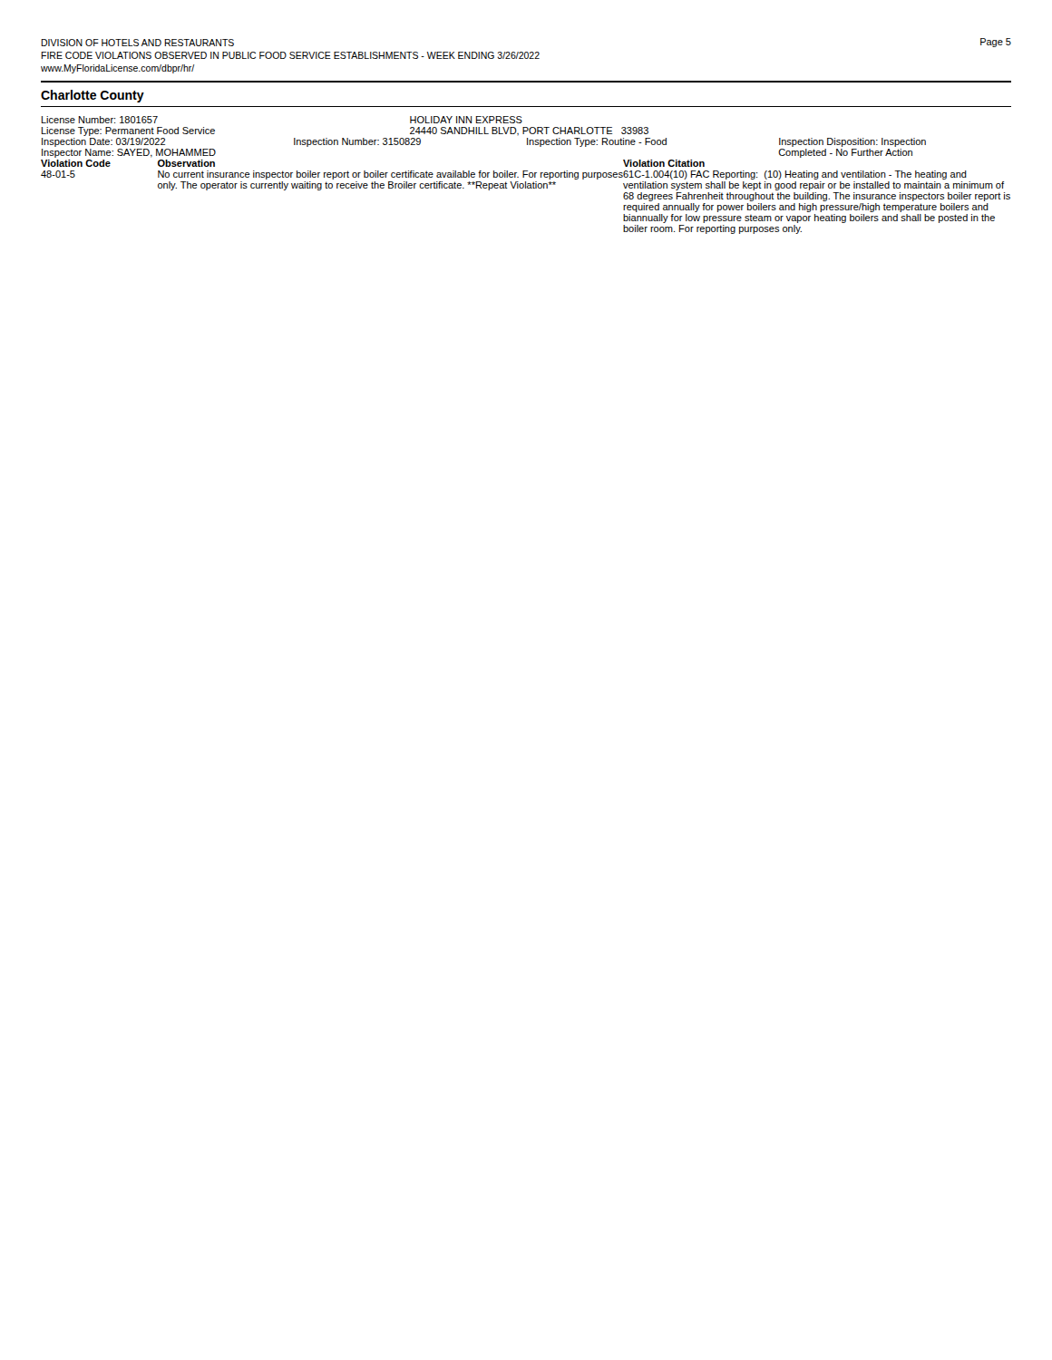Page 5
DIVISION OF HOTELS AND RESTAURANTS
FIRE CODE VIOLATIONS OBSERVED IN PUBLIC FOOD SERVICE ESTABLISHMENTS - WEEK ENDING 3/26/2022
www.MyFloridaLicense.com/dbpr/hr/
Charlotte County
| License Number: 1801657 | HOLIDAY INN EXPRESS |
| License Type: Permanent Food Service | 24440 SANDHILL BLVD, PORT CHARLOTTE 33983 |
| Inspection Date: 03/19/2022 | Inspection Number: 3150829 | Inspection Type: Routine - Food | Inspection Disposition: Inspection |
| Inspector Name: SAYED, MOHAMMED | | Completed - No Further Action |
| Violation Code | Observation | Violation Citation |
| 48-01-5 | No current insurance inspector boiler report or boiler certificate available for boiler. For reporting purposes only. The operator is currently waiting to receive the Broiler certificate. **Repeat Violation** | 61C-1.004(10) FAC Reporting: (10) Heating and ventilation - The heating and ventilation system shall be kept in good repair or be installed to maintain a minimum of 68 degrees Fahrenheit throughout the building. The insurance inspectors boiler report is required annually for power boilers and high pressure/high temperature boilers and biannually for low pressure steam or vapor heating boilers and shall be posted in the boiler room. For reporting purposes only. |